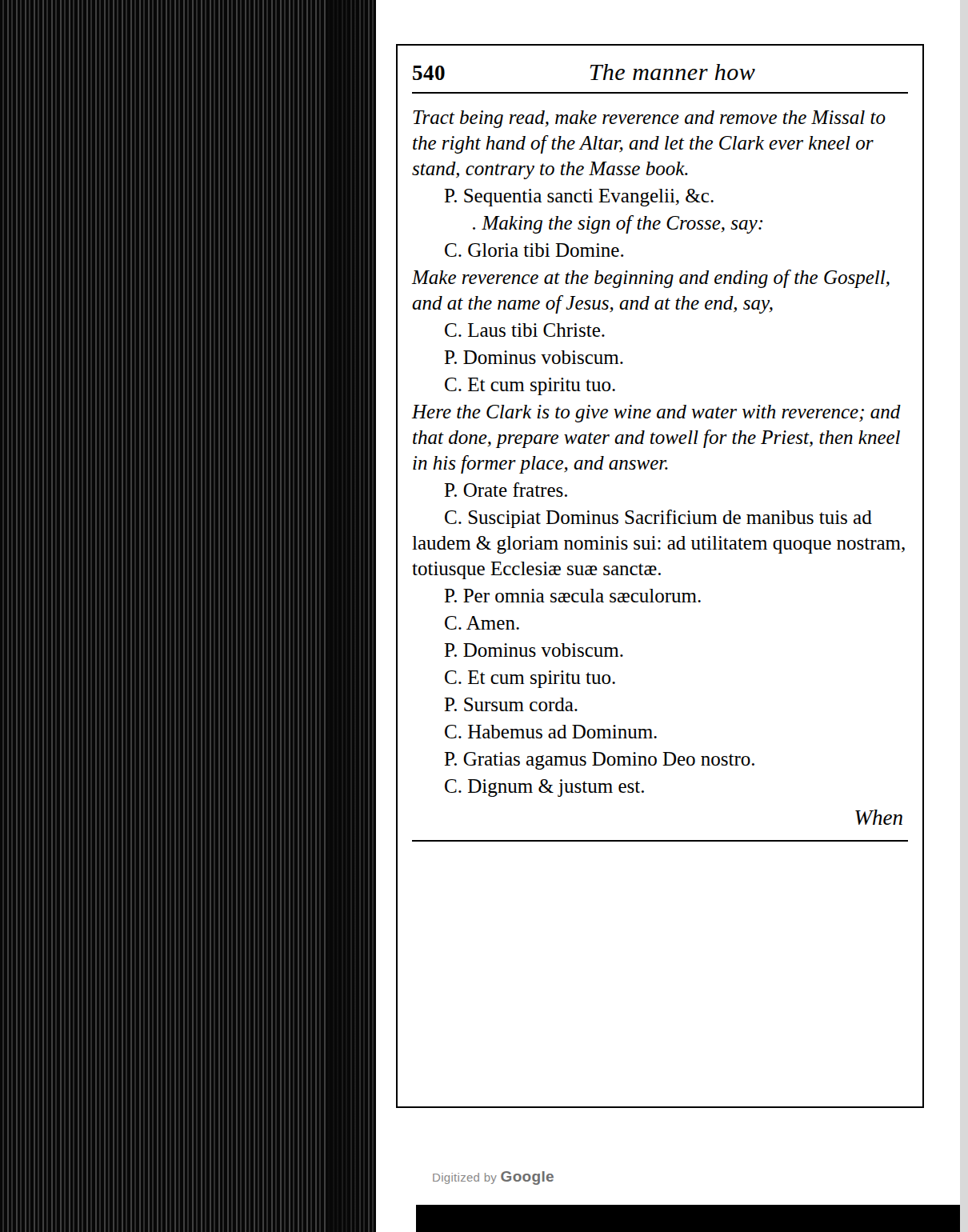540 The manner how
Tract being read, make reverence and remove the Missal to the right hand of the Altar, and let the Clark ever kneel or stand, contrary to the Masse book.
P. Sequentia sancti Evangelii, &c.
. Making the sign of the Crosse, say:
C. Gloria tibi Domine.
Make reverence at the beginning and ending of the Gospell, and at the name of Jesus, and at the end, say,
C. Laus tibi Christe.
P. Dominus vobiscum.
C. Et cum spiritu tuo.
Here the Clark is to give wine and water with reverence; and that done, prepare water and towell for the Priest, then kneel in his former place, and answer.
P. Orate fratres.
C. Suscipiat Dominus Sacrificium de manibus tuis ad laudem & gloriam nominis sui: ad utilitatem quoque nostram, totiusque Ecclesiæ suæ sanctæ.
P. Per omnia sæcula sæculorum.
C. Amen.
P. Dominus vobiscum.
C. Et cum spiritu tuo.
P. Sursum corda.
C. Habemus ad Dominum.
P. Gratias agamus Domino Deo nostro.
C. Dignum & justum est.
When
Digitized by Google